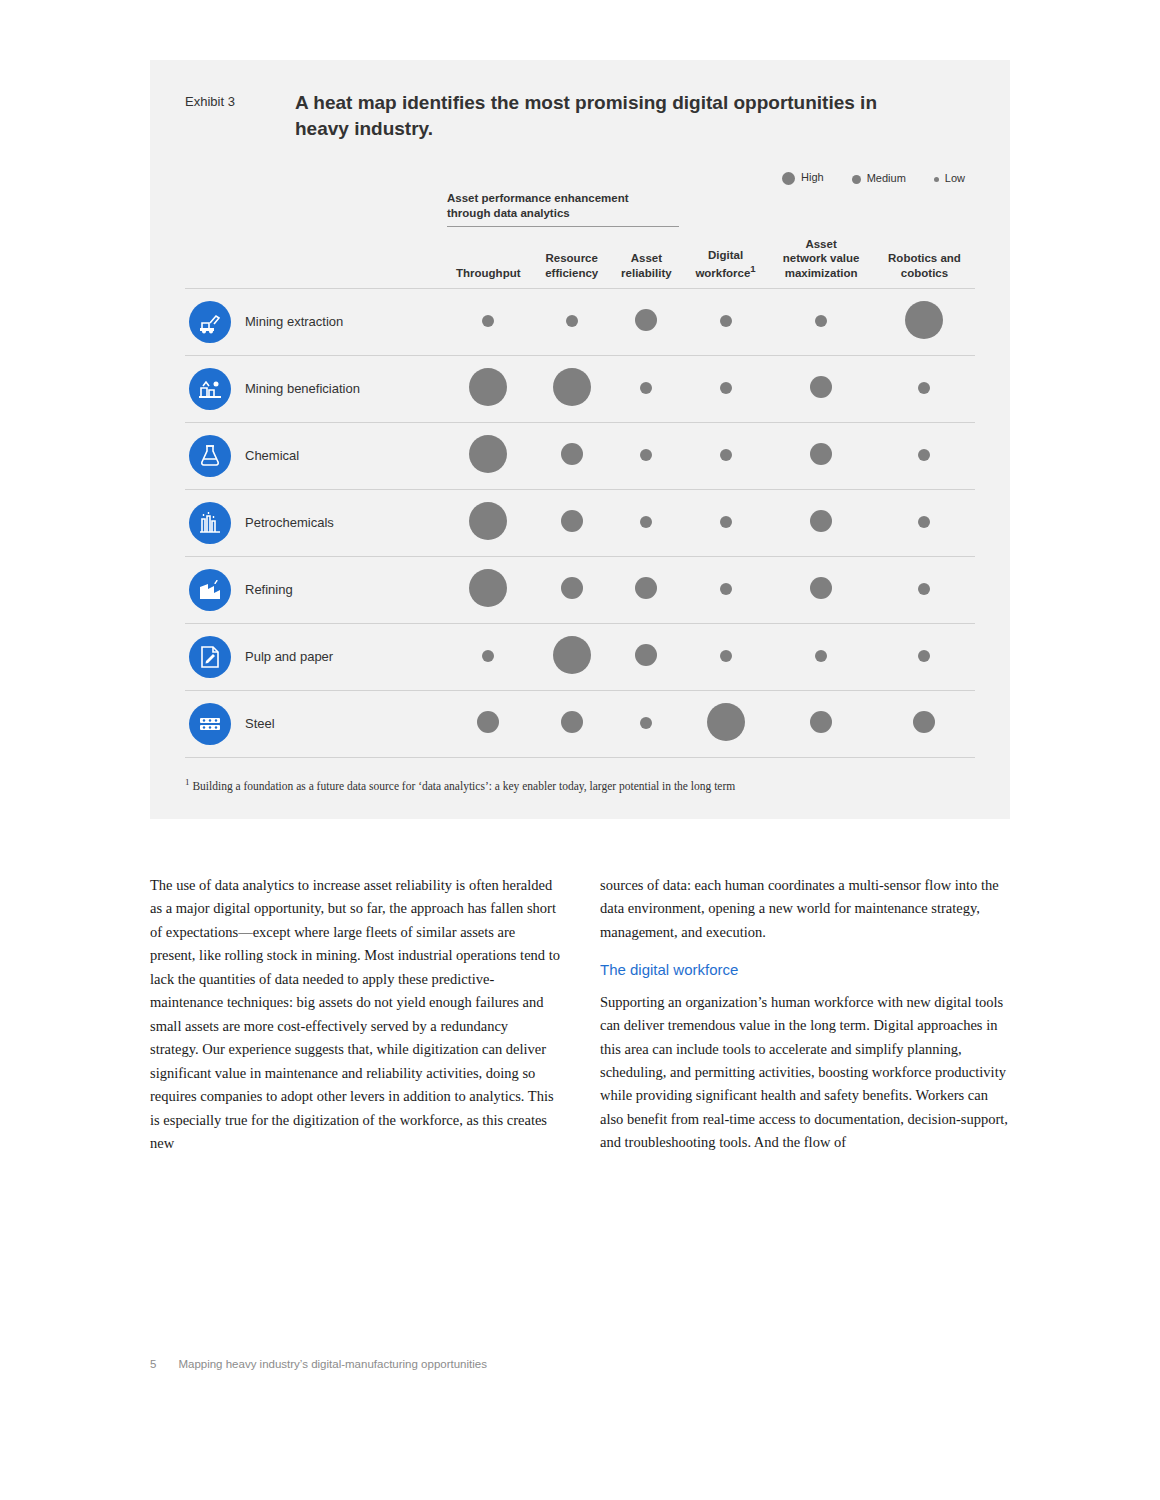Exhibit 3
A heat map identifies the most promising digital opportunities in heavy industry.
High Medium Low
| | Asset performance enhancement through data analytics | |
| --- | --- | --- |
| | Throughput | Resource efficiency | Asset reliability | Digital workforce 1 | Asset network value maximization | Robotics and cobotics |
| Mining extraction | | | | | | |
| Mining beneficiation | | | | | | |
| Chemical | | | | | | |
| Petrochemicals | | | | | | |
| Refining | | | | | | |
| Pulp and paper | | | | | | |
| Steel | | | | | | |
1 Building a foundation as a future data source for ‘data analytics’: a key enabler today, larger potential in the long term
The use of data analytics to increase asset reliability is often heralded as a major digital opportunity, but so far, the approach has fallen short of expectations—except where large fleets of similar assets are present, like rolling stock in mining. Most industrial operations tend to lack the quantities of data needed to apply these predictive-maintenance techniques: big assets do not yield enough failures and small assets are more cost-effectively served by a redundancy strategy. Our experience suggests that, while digitization can deliver significant value in maintenance and reliability activities, doing so requires companies to adopt other levers in addition to analytics. This is especially true for the digitization of the workforce, as this creates new
sources of data: each human coordinates a multi-sensor flow into the data environment, opening a new world for maintenance strategy, management, and execution.
The digital workforce
Supporting an organization’s human workforce with new digital tools can deliver tremendous value in the long term. Digital approaches in this area can include tools to accelerate and simplify planning, scheduling, and permitting activities, boosting workforce productivity while providing significant health and safety benefits. Workers can also benefit from real-time access to documentation, decision-support, and troubleshooting tools. And the flow of
5 Mapping heavy industry’s digital-manufacturing opportunities